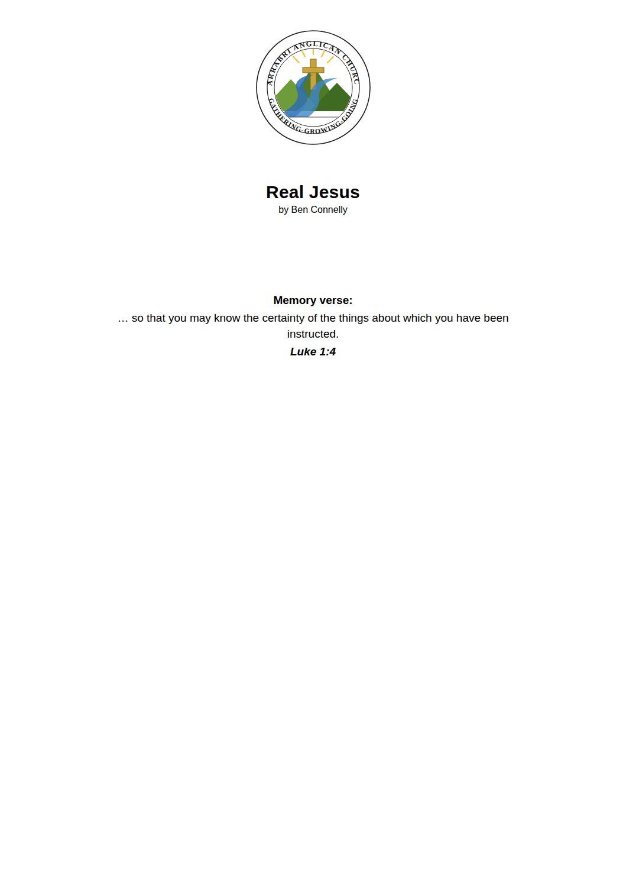NARRABRI ANGLICAN CHURCH GATHERING-GROWING-GOING
Real Jesus
by Ben Connelly
Memory verse: … so that you may know the certainty of the things about which you have been instructed. Luke 1:4